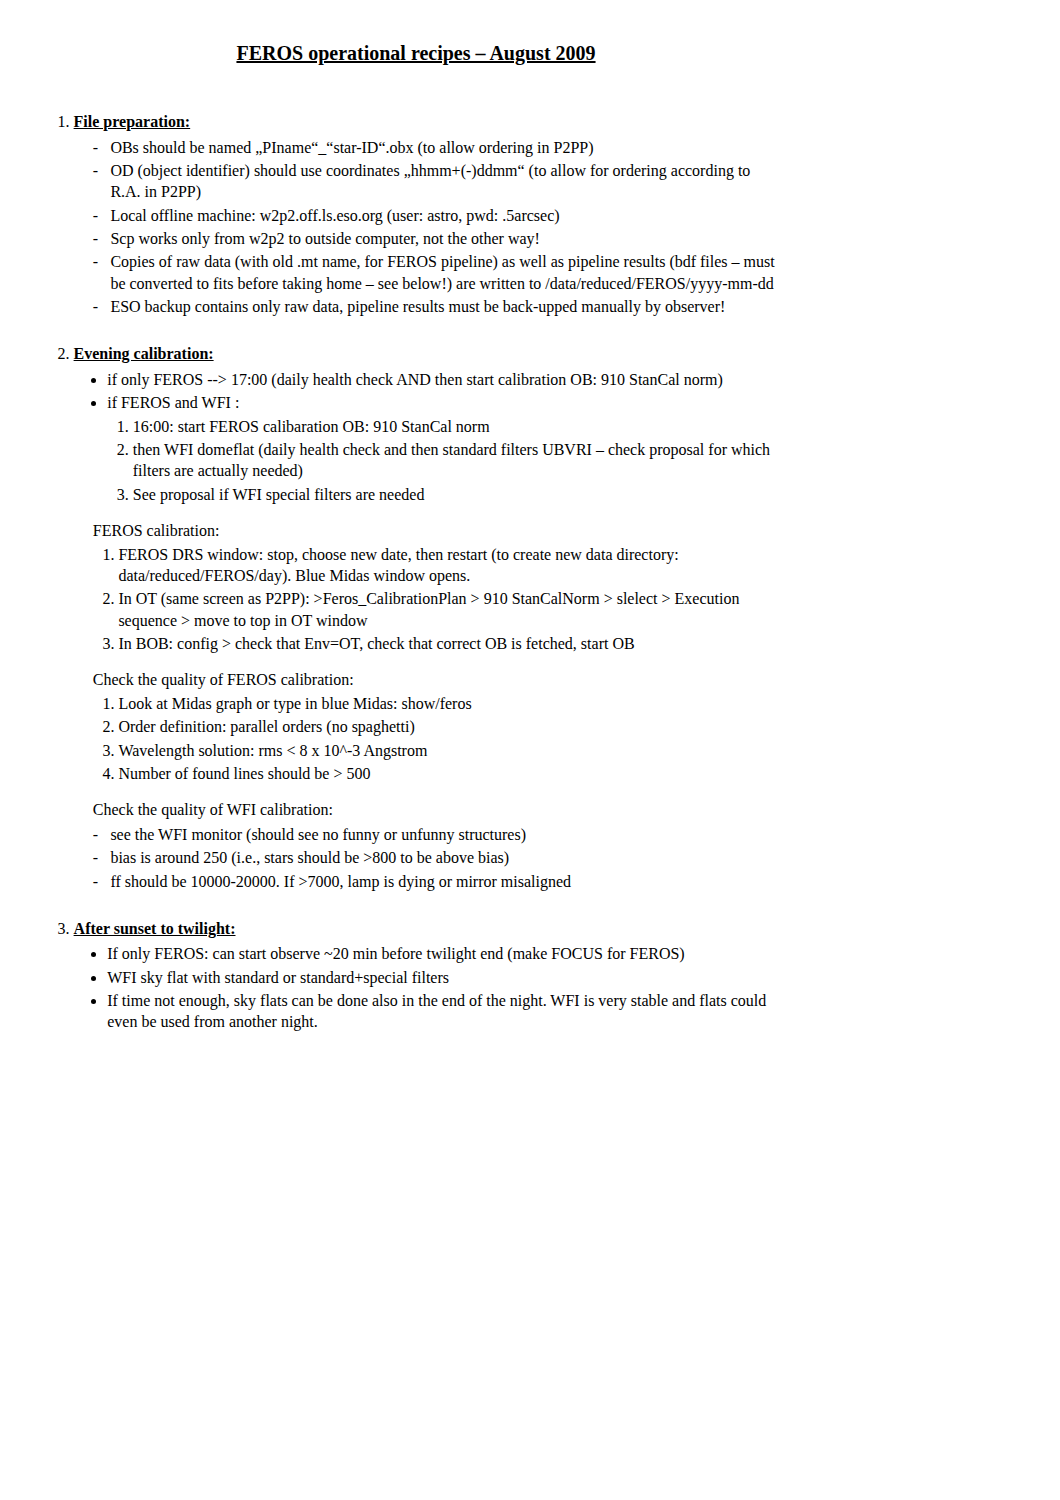FEROS operational recipes – August 2009
File preparation:
OBs should be named „PIname“_“star-ID“.obx (to allow ordering in P2PP)
OD (object identifier) should use coordinates „hhmm+(-)ddmm“ (to allow for ordering according to R.A. in P2PP)
Local offline machine: w2p2.off.ls.eso.org (user: astro, pwd: .5arcsec)
Scp works only from w2p2 to outside computer, not the other way!
Copies of raw data (with old .mt name, for FEROS pipeline) as well as pipeline results (bdf files – must be converted to fits before taking home – see below!) are written to /data/reduced/FEROS/yyyy-mm-dd
ESO backup contains only raw data, pipeline results must be back-upped manually by observer!
Evening calibration:
if only FEROS --> 17:00 (daily health check AND then start calibration OB: 910 StanCal norm)
if FEROS and WFI :
16:00: start FEROS calibaration OB: 910 StanCal norm
then WFI domeflat (daily health check and then standard filters UBVRI – check proposal for which filters are actually needed)
See proposal if WFI special filters are needed
FEROS calibration:
FEROS DRS window: stop, choose new date, then restart (to create new data directory: data/reduced/FEROS/day). Blue Midas window opens.
In OT (same screen as P2PP): >Feros_CalibrationPlan > 910 StanCalNorm > slelect > Execution sequence > move to top in OT window
In BOB: config > check that Env=OT, check that correct OB is fetched, start OB
Check the quality of FEROS calibration:
Look at Midas graph or type in blue Midas: show/feros
Order definition: parallel orders (no spaghetti)
Wavelength solution: rms < 8 x 10^-3 Angstrom
Number of found lines should be > 500
Check the quality of WFI calibration:
see the WFI monitor (should see no funny or unfunny structures)
bias is around 250 (i.e., stars should be >800 to be above bias)
ff should be 10000-20000. If >7000, lamp is dying or mirror misaligned
After sunset to twilight:
If only FEROS: can start observe ~20 min before twilight end (make FOCUS for FEROS)
WFI sky flat with standard or standard+special filters
If time not enough, sky flats can be done also in the end of the night. WFI is very stable and flats could even be used from another night.